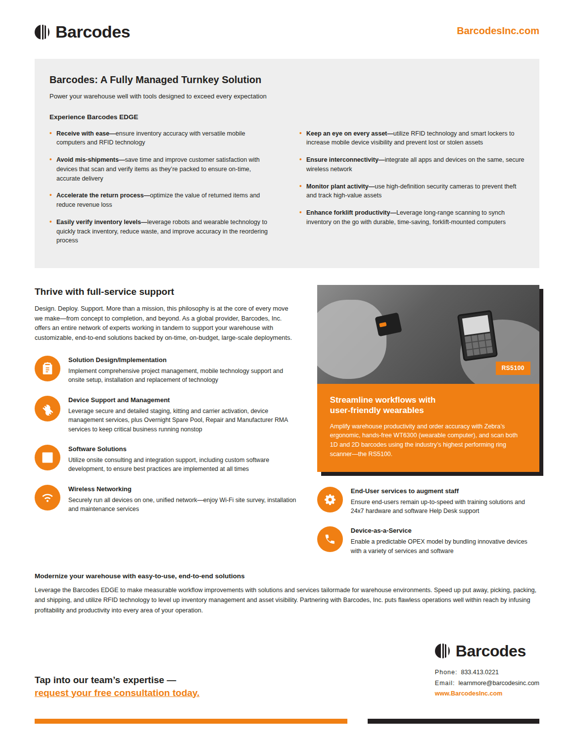Barcodes
BarcodesInc.com
Barcodes: A Fully Managed Turnkey Solution
Power your warehouse well with tools designed to exceed every expectation
Experience Barcodes EDGE
Receive with ease—ensure inventory accuracy with versatile mobile computers and RFID technology
Avoid mis-shipments—save time and improve customer satisfaction with devices that scan and verify items as they’re packed to ensure on-time, accurate delivery
Accelerate the return process—optimize the value of returned items and reduce revenue loss
Easily verify inventory levels—leverage robots and wearable technology to quickly track inventory, reduce waste, and improve accuracy in the reordering process
Keep an eye on every asset—utilize RFID technology and smart lockers to increase mobile device visibility and prevent lost or stolen assets
Ensure interconnectivity—integrate all apps and devices on the same, secure wireless network
Monitor plant activity—use high-definition security cameras to prevent theft and track high-value assets
Enhance forklift productivity—Leverage long-range scanning to synch inventory on the go with durable, time-saving, forklift-mounted computers
Thrive with full-service support
Design. Deploy. Support. More than a mission, this philosophy is at the core of every move we make—from concept to completion, and beyond. As a global provider, Barcodes, Inc. offers an entire network of experts working in tandem to support your warehouse with customizable, end-to-end solutions backed by on-time, on-budget, large-scale deployments.
Solution Design/Implementation
Implement comprehensive project management, mobile technology support and onsite setup, installation and replacement of technology
Device Support and Management
Leverage secure and detailed staging, kitting and carrier activation, device management services, plus Overnight Spare Pool, Repair and Manufacturer RMA services to keep critical business running nonstop
Software Solutions
Utilize onsite consulting and integration support, including custom software development, to ensure best practices are implemented at all times
Wireless Networking
Securely run all devices on one, unified network—enjoy Wi-Fi site survey, installation and maintenance services
RS5100
Streamline workflows with
user-friendly wearables
Amplify warehouse productivity and order accuracy with Zebra’s ergonomic, hands-free WT6300 (wearable computer), and scan both 1D and 2D barcodes using the industry’s highest performing ring scanner—the RS5100.
End-User services to augment staff
Ensure end-users remain up-to-speed with training solutions and 24x7 hardware and software Help Desk support
Device-as-a-Service
Enable a predictable OPEX model by bundling innovative devices with a variety of services and software
Modernize your warehouse with easy-to-use, end-to-end solutions
Leverage the Barcodes EDGE to make measurable workflow improvements with solutions and services tailormade for warehouse environments. Speed up put away, picking, packing, and shipping, and utilize RFID technology to level up inventory management and asset visibility. Partnering with Barcodes, Inc. puts flawless operations well within reach by infusing profitability and productivity into every area of your operation.
Tap into our team’s expertise —
request your free consultation today.
Barcodes
Phone: 833.413.0221
Email: learnmore@barcodesinc.com
www.BarcodesInc.com